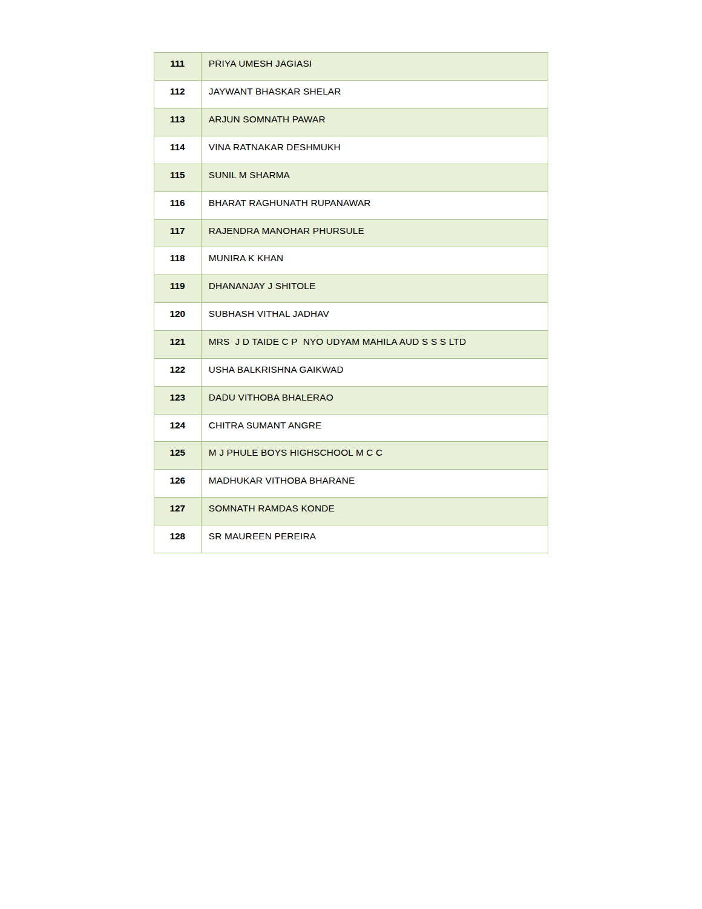| 111 | PRIYA UMESH JAGIASI |
| 112 | JAYWANT BHASKAR SHELAR |
| 113 | ARJUN SOMNATH PAWAR |
| 114 | VINA RATNAKAR DESHMUKH |
| 115 | SUNIL M SHARMA |
| 116 | BHARAT RAGHUNATH RUPANAWAR |
| 117 | RAJENDRA MANOHAR PHURSULE |
| 118 | MUNIRA K KHAN |
| 119 | DHANANJAY J SHITOLE |
| 120 | SUBHASH VITHAL JADHAV |
| 121 | MRS J D TAIDE C P NYO UDYAM MAHILA AUD S S S LTD |
| 122 | USHA BALKRISHNA GAIKWAD |
| 123 | DADU VITHOBA BHALERAO |
| 124 | CHITRA SUMANT ANGRE |
| 125 | M J PHULE BOYS HIGHSCHOOL M C C |
| 126 | MADHUKAR VITHOBA BHARANE |
| 127 | SOMNATH RAMDAS KONDE |
| 128 | SR MAUREEN PEREIRA |